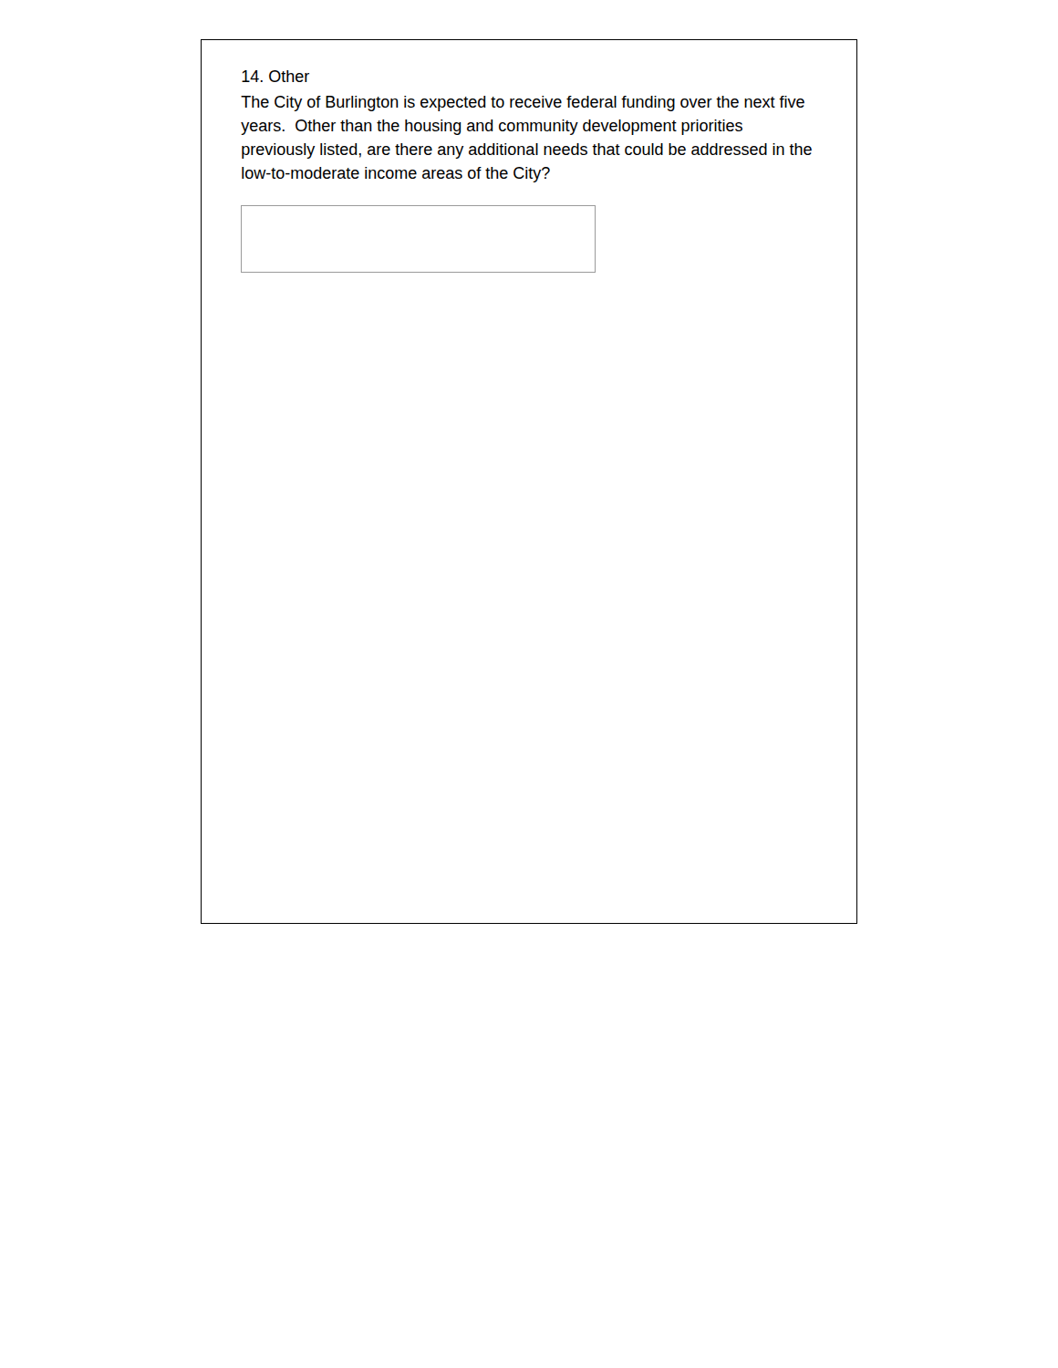14. Other
The City of Burlington is expected to receive federal funding over the next five years. Other than the housing and community development priorities previously listed, are there any additional needs that could be addressed in the low-to-moderate income areas of the City?